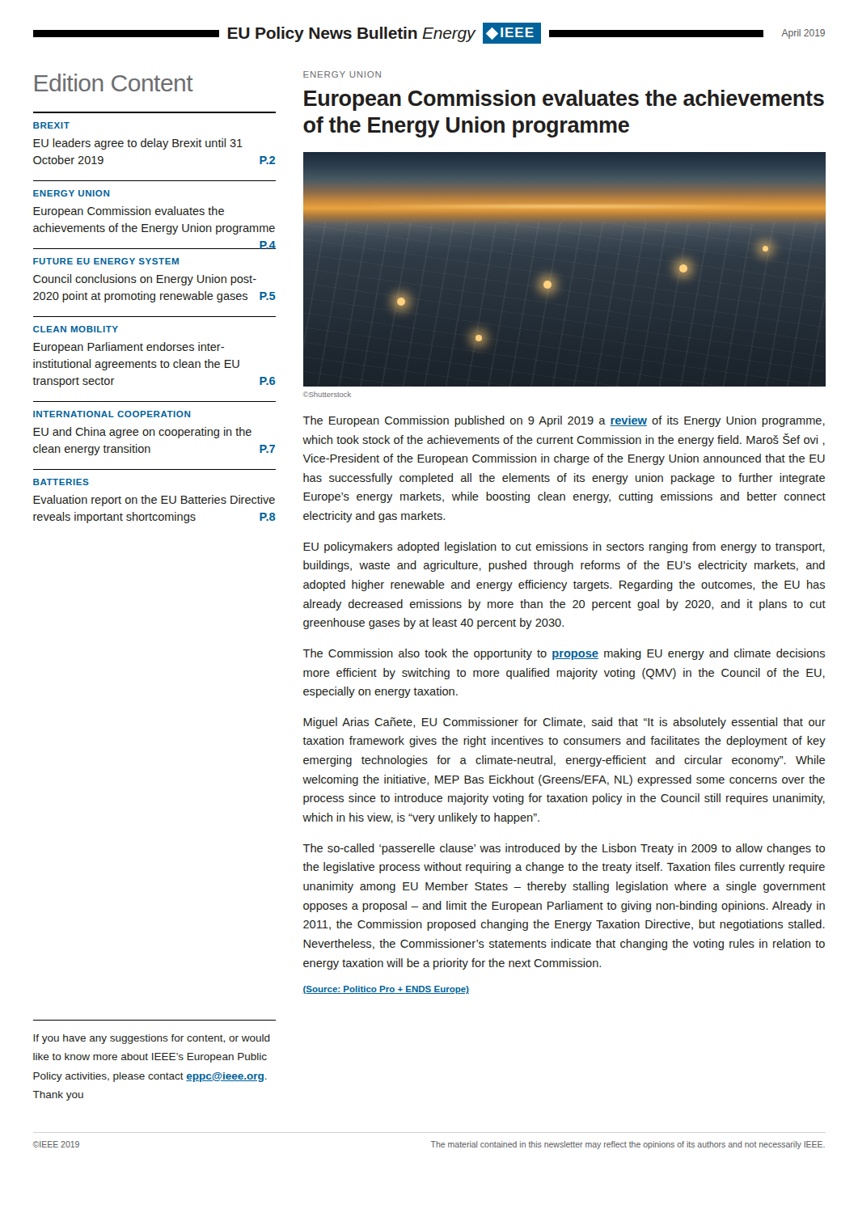EU Policy News Bulletin Energy
IEEE
April 2019
Edition Content
BREXIT
EU leaders agree to delay Brexit until 31 October 2019 P.2
ENERGY UNION
European Commission evaluates the achievements of the Energy Union programme P.4
FUTURE EU ENERGY SYSTEM
Council conclusions on Energy Union post-2020 point at promoting renewable gases P.5
CLEAN MOBILITY
European Parliament endorses inter-institutional agreements to clean the EU transport sector P.6
INTERNATIONAL COOPERATION
EU and China agree on cooperating in the clean energy transition P.7
BATTERIES
Evaluation report on the EU Batteries Directive reveals important shortcomings P.8
If you have any suggestions for content, or would like to know more about IEEE’s European Public Policy activities, please contact eppc@ieee.org. Thank you
ENERGY UNION
European Commission evaluates the achievements of the Energy Union programme
©Shutterstock
The European Commission published on 9 April 2019 a review of its Energy Union programme, which took stock of the achievements of the current Commission in the energy field. Maroš Šef ovi , Vice-President of the European Commission in charge of the Energy Union announced that the EU has successfully completed all the elements of its energy union package to further integrate Europe’s energy markets, while boosting clean energy, cutting emissions and better connect electricity and gas markets.
EU policymakers adopted legislation to cut emissions in sectors ranging from energy to transport, buildings, waste and agriculture, pushed through reforms of the EU’s electricity markets, and adopted higher renewable and energy efficiency targets. Regarding the outcomes, the EU has already decreased emissions by more than the 20 percent goal by 2020, and it plans to cut greenhouse gases by at least 40 percent by 2030.
The Commission also took the opportunity to propose making EU energy and climate decisions more efficient by switching to more qualified majority voting (QMV) in the Council of the EU, especially on energy taxation.
Miguel Arias Cañete, EU Commissioner for Climate, said that “It is absolutely essential that our taxation framework gives the right incentives to consumers and facilitates the deployment of key emerging technologies for a climate-neutral, energy-efficient and circular economy”. While welcoming the initiative, MEP Bas Eickhout (Greens/EFA, NL) expressed some concerns over the process since to introduce majority voting for taxation policy in the Council still requires unanimity, which in his view, is “very unlikely to happen”.
The so-called ‘passerelle clause’ was introduced by the Lisbon Treaty in 2009 to allow changes to the legislative process without requiring a change to the treaty itself. Taxation files currently require unanimity among EU Member States – thereby stalling legislation where a single government opposes a proposal – and limit the European Parliament to giving non-binding opinions. Already in 2011, the Commission proposed changing the Energy Taxation Directive, but negotiations stalled. Nevertheless, the Commissioner’s statements indicate that changing the voting rules in relation to energy taxation will be a priority for the next Commission.
(Source: Politico Pro + ENDS Europe)
©IEEE 2019
The material contained in this newsletter may reflect the opinions of its authors and not necessarily IEEE.